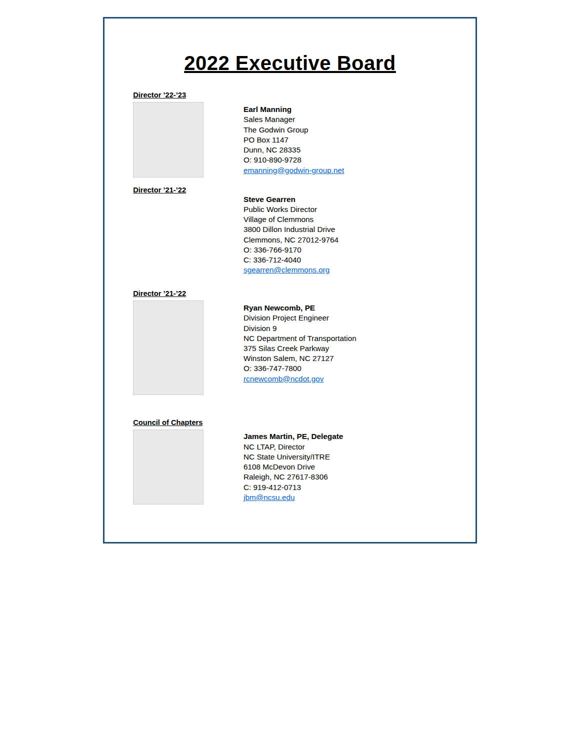2022 Executive Board
Director ’22-’23
Earl Manning
Sales Manager
The Godwin Group
PO Box 1147
Dunn, NC 28335
O: 910-890-9728
emanning@godwin-group.net
Director ’21-’22
Steve Gearren
Public Works Director
Village of Clemmons
3800 Dillon Industrial Drive
Clemmons, NC 27012-9764
O: 336-766-9170
C: 336-712-4040
sgearren@clemmons.org
Director ’21-’22
Ryan Newcomb, PE
Division Project Engineer
Division 9
NC Department of Transportation
375 Silas Creek Parkway
Winston Salem, NC 27127
O: 336-747-7800
rcnewcomb@ncdot.gov
Council of Chapters
James Martin, PE, Delegate
NC LTAP, Director
NC State University/ITRE
6108 McDevon Drive
Raleigh, NC 27617-8306
C: 919-412-0713
jbm@ncsu.edu